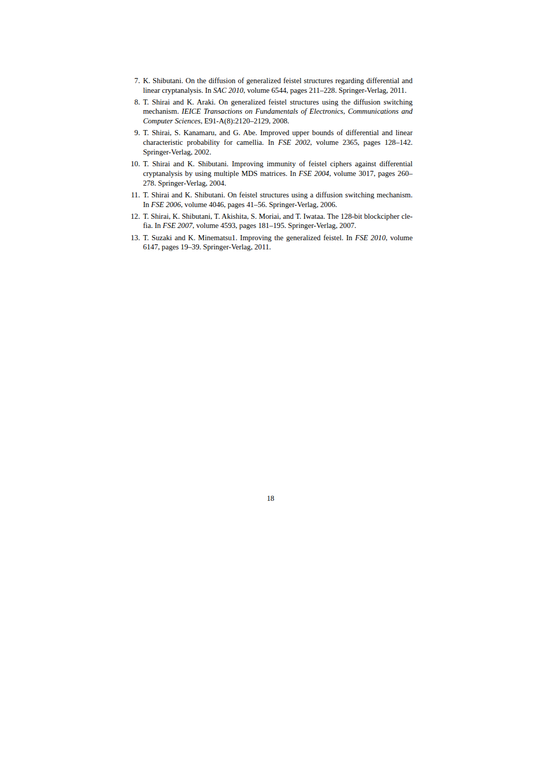7. K. Shibutani. On the diffusion of generalized feistel structures regarding differential and linear cryptanalysis. In SAC 2010, volume 6544, pages 211–228. Springer-Verlag, 2011.
8. T. Shirai and K. Araki. On generalized feistel structures using the diffusion switching mechanism. IEICE Transactions on Fundamentals of Electronics, Communications and Computer Sciences, E91-A(8):2120–2129, 2008.
9. T. Shirai, S. Kanamaru, and G. Abe. Improved upper bounds of differential and linear characteristic probability for camellia. In FSE 2002, volume 2365, pages 128–142. Springer-Verlag, 2002.
10. T. Shirai and K. Shibutani. Improving immunity of feistel ciphers against differential cryptanalysis by using multiple MDS matrices. In FSE 2004, volume 3017, pages 260–278. Springer-Verlag, 2004.
11. T. Shirai and K. Shibutani. On feistel structures using a diffusion switching mechanism. In FSE 2006, volume 4046, pages 41–56. Springer-Verlag, 2006.
12. T. Shirai, K. Shibutani, T. Akishita, S. Moriai, and T. Iwataa. The 128-bit blockcipher clefia. In FSE 2007, volume 4593, pages 181–195. Springer-Verlag, 2007.
13. T. Suzaki and K. Minematsu1. Improving the generalized feistel. In FSE 2010, volume 6147, pages 19–39. Springer-Verlag, 2011.
18